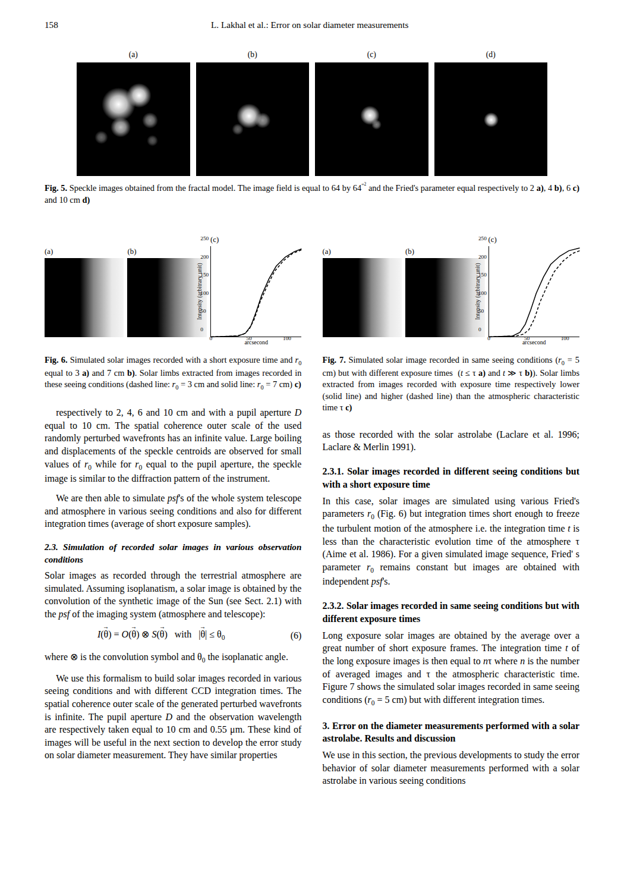158 L. Lakhal et al.: Error on solar diameter measurements
(a)
(b)
(c)
(d)
Fig. 5. Speckle images obtained from the fractal model. The image field is equal to 64 by 64″2 and the Fried's parameter equal respectively to 2 a), 4 b), 6 c) and 10 cm d)
(a)
(b)
(c)
Intensity (arbitrary unit) 250 200 150 100 50 0 0 50 100 arcsecond
Fig. 6. Simulated solar images recorded with a short exposure time and r0 equal to 3 a) and 7 cm b). Solar limbs extracted from images recorded in these seeing conditions (dashed line: r0 = 3 cm and solid line: r0 = 7 cm) c)
respectively to 2, 4, 6 and 10 cm and with a pupil aperture D equal to 10 cm. The spatial coherence outer scale of the used randomly perturbed wavefronts has an infinite value. Large boiling and displacements of the speckle centroids are observed for small values of r0 while for r0 equal to the pupil aperture, the speckle image is similar to the diffraction pattern of the instrument.
We are then able to simulate psf's of the whole system telescope and atmosphere in various seeing conditions and also for different integration times (average of short exposure samples).
2.3. Simulation of recorded solar images in various observation conditions
Solar images as recorded through the terrestrial atmosphere are simulated. Assuming isoplanatism, a solar image is obtained by the convolution of the synthetic image of the Sun (see Sect. 2.1) with the psf of the imaging system (atmosphere and telescope):
I(θ) = O(θ) ⊗ S(θ) with |θ| ≤ θ0 (6)
where ⊗ is the convolution symbol and θ0 the isoplanatic angle.
We use this formalism to build solar images recorded in various seeing conditions and with different CCD integration times. The spatial coherence outer scale of the generated perturbed wavefronts is infinite. The pupil aperture D and the observation wavelength are respectively taken equal to 10 cm and 0.55 μm. These kind of images will be useful in the next section to develop the error study on solar diameter measurement. They have similar properties
(a)
(b)
(c)
Intensity (arbitrary unit) 250 200 150 100 50 0 0 50 100 arcsecond
Fig. 7. Simulated solar image recorded in same seeing conditions (r0 = 5 cm) but with different exposure times (t ≤ τ a) and t ≫ τ b)). Solar limbs extracted from images recorded with exposure time respectively lower (solid line) and higher (dashed line) than the atmospheric characteristic time τ c)
as those recorded with the solar astrolabe (Laclare et al. 1996; Laclare & Merlin 1991).
2.3.1. Solar images recorded in different seeing conditions but with a short exposure time
In this case, solar images are simulated using various Fried's parameters r0 (Fig. 6) but integration times short enough to freeze the turbulent motion of the atmosphere i.e. the integration time t is less than the characteristic evolution time of the atmosphere τ (Aime et al. 1986). For a given simulated image sequence, Fried' s parameter r0 remains constant but images are obtained with independent psf's.
2.3.2. Solar images recorded in same seeing conditions but with different exposure times
Long exposure solar images are obtained by the average over a great number of short exposure frames. The integration time t of the long exposure images is then equal to nτ where n is the number of averaged images and τ the atmospheric characteristic time. Figure 7 shows the simulated solar images recorded in same seeing conditions (r0 = 5 cm) but with different integration times.
3. Error on the diameter measurements performed with a solar astrolabe. Results and discussion
We use in this section, the previous developments to study the error behavior of solar diameter measurements performed with a solar astrolabe in various seeing conditions